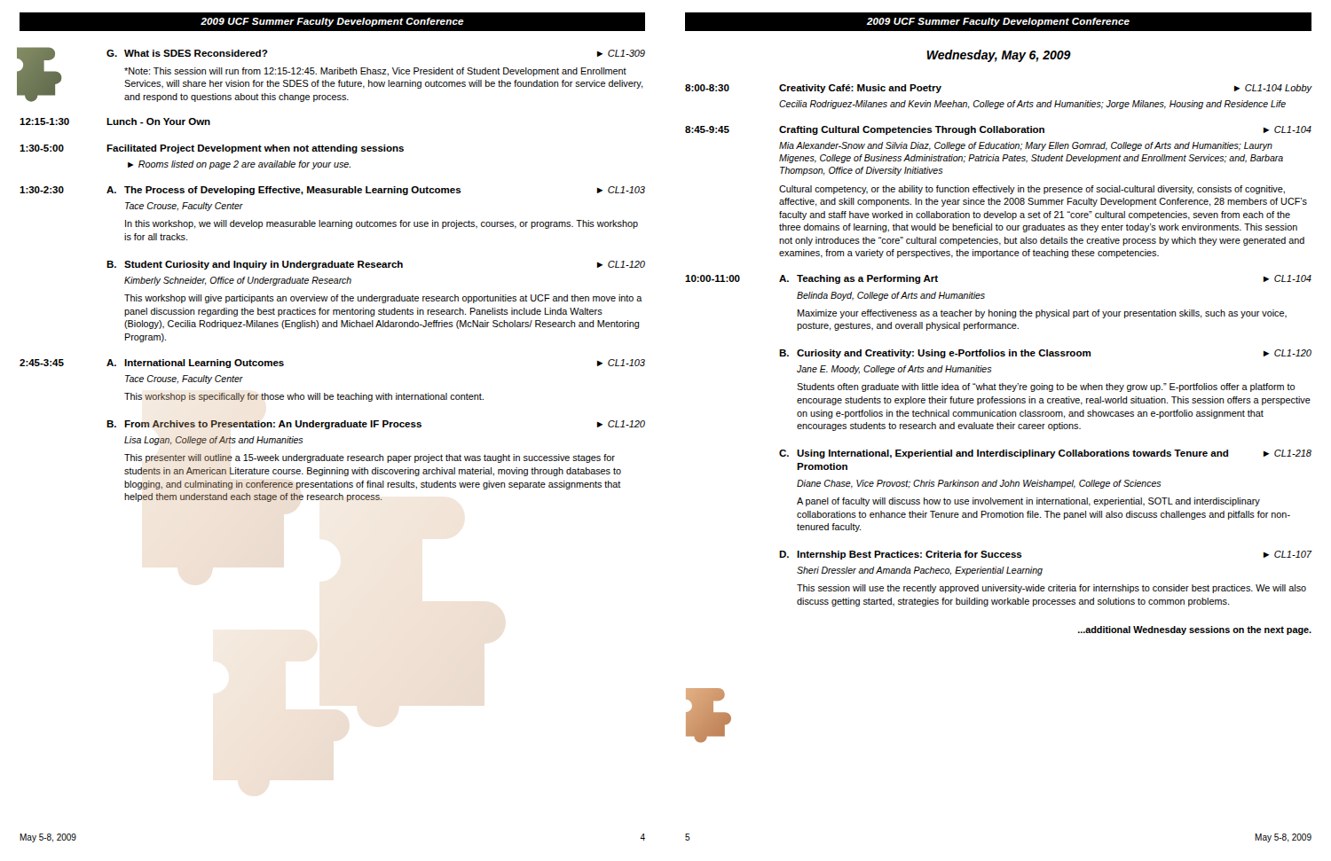2009 UCF Summer Faculty Development Conference
G.
What is SDES Reconsidered?
► CL1-309
*Note: This session will run from 12:15-12:45. Maribeth Ehasz, Vice President of Student Development and Enrollment Services, will share her vision for the SDES of the future, how learning outcomes will be the foundation for service delivery, and respond to questions about this change process.
12:15-1:30
Lunch - On Your Own
1:30-5:00
Facilitated Project Development when not attending sessions
► Rooms listed on page 2 are available for your use.
1:30-2:30
A.
The Process of Developing Effective, Measurable Learning Outcomes
► CL1-103
Tace Crouse, Faculty Center
In this workshop, we will develop measurable learning outcomes for use in projects, courses, or programs. This workshop is for all tracks.
B.
Student Curiosity and Inquiry in Undergraduate Research
► CL1-120
Kimberly Schneider, Office of Undergraduate Research
This workshop will give participants an overview of the undergraduate research opportunities at UCF and then move into a panel discussion regarding the best practices for mentoring students in research. Panelists include Linda Walters (Biology), Cecilia Rodriquez-Milanes (English) and Michael Aldarondo-Jeffries (McNair Scholars/ Research and Mentoring Program).
2:45-3:45
A.
International Learning Outcomes
► CL1-103
Tace Crouse, Faculty Center
This workshop is specifically for those who will be teaching with international content.
B.
From Archives to Presentation: An Undergraduate IF Process
► CL1-120
Lisa Logan, College of Arts and Humanities
This presenter will outline a 15-week undergraduate research paper project that was taught in successive stages for students in an American Literature course. Beginning with discovering archival material, moving through databases to blogging, and culminating in conference presentations of final results, students were given separate assignments that helped them understand each stage of the research process.
May 5-8, 2009
4
2009 UCF Summer Faculty Development Conference
Wednesday, May 6, 2009
8:00-8:30
Creativity Café: Music and Poetry
► CL1-104 Lobby
Cecilia Rodriguez-Milanes and Kevin Meehan, College of Arts and Humanities; Jorge Milanes, Housing and Residence Life
8:45-9:45
Crafting Cultural Competencies Through Collaboration
► CL1-104
Mia Alexander-Snow and Silvia Diaz, College of Education; Mary Ellen Gomrad, College of Arts and Humanities; Lauryn Migenes, College of Business Administration; Patricia Pates, Student Development and Enrollment Services; and, Barbara Thompson, Office of Diversity Initiatives
Cultural competency, or the ability to function effectively in the presence of social-cultural diversity, consists of cognitive, affective, and skill components. In the year since the 2008 Summer Faculty Development Conference, 28 members of UCF’s faculty and staff have worked in collaboration to develop a set of 21 “core” cultural competencies, seven from each of the three domains of learning, that would be beneficial to our graduates as they enter today’s work environments. This session not only introduces the “core” cultural competencies, but also details the creative process by which they were generated and examines, from a variety of perspectives, the importance of teaching these competencies.
10:00-11:00
A.
Teaching as a Performing Art
► CL1-104
Belinda Boyd, College of Arts and Humanities
Maximize your effectiveness as a teacher by honing the physical part of your presentation skills, such as your voice, posture, gestures, and overall physical performance.
B.
Curiosity and Creativity: Using e-Portfolios in the Classroom
► CL1-120
Jane E. Moody, College of Arts and Humanities
Students often graduate with little idea of “what they’re going to be when they grow up.” E-portfolios offer a platform to encourage students to explore their future professions in a creative, real-world situation. This session offers a perspective on using e-portfolios in the technical communication classroom, and showcases an e-portfolio assignment that encourages students to research and evaluate their career options.
C.
Using International, Experiential and Interdisciplinary Collaborations towards Tenure and Promotion
► CL1-218
Diane Chase, Vice Provost; Chris Parkinson and John Weishampel, College of Sciences
A panel of faculty will discuss how to use involvement in international, experiential, SOTL and interdisciplinary collaborations to enhance their Tenure and Promotion file. The panel will also discuss challenges and pitfalls for non-tenured faculty.
D.
Internship Best Practices: Criteria for Success
► CL1-107
Sheri Dressler and Amanda Pacheco, Experiential Learning
This session will use the recently approved university-wide criteria for internships to consider best practices. We will also discuss getting started, strategies for building workable processes and solutions to common problems.
...additional Wednesday sessions on the next page.
5
May 5-8, 2009